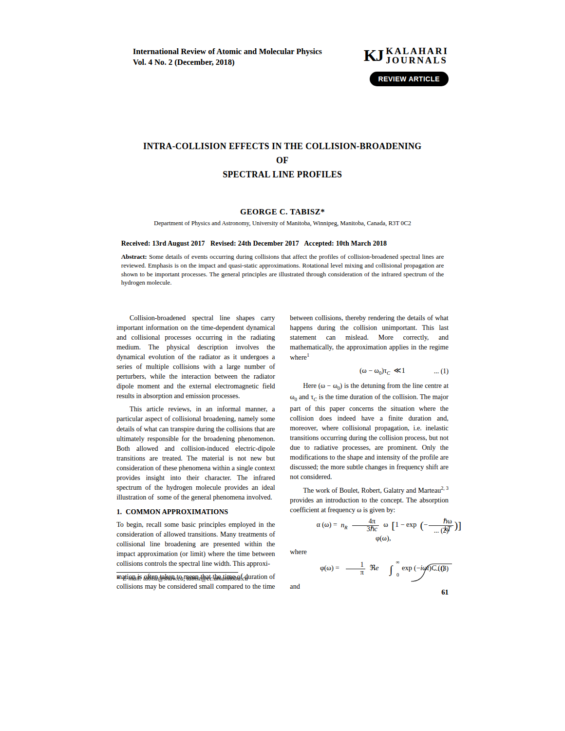KJ KALAHARI JOURNALS
International Review of Atomic and Molecular Physics
Vol. 4 No. 2 (December, 2018)
REVIEW ARTICLE
INTRA-COLLISION EFFECTS IN THE COLLISION-BROADENING OF
SPECTRAL LINE PROFILES
GEORGE C. TABISZ*
Department of Physics and Astronomy, University of Manitoba, Winnipeg, Manitoba, Canada, R3T 0C2
Received: 13rd August 2017 Revised: 24th December 2017 Accepted: 10th March 2018
Abstract: Some details of events occurring during collisions that affect the profiles of collision-broadened spectral lines are reviewed. Emphasis is on the impact and quasi-static approximations. Rotational level mixing and collisional propagation are shown to be important processes. The general principles are illustrated through consideration of the infrared spectrum of the hydrogen molecule.
Collision-broadened spectral line shapes carry important information on the time-dependent dynamical and collisional processes occurring in the radiating medium. The physical description involves the dynamical evolution of the radiator as it undergoes a series of multiple collisions with a large number of perturbers, while the interaction between the radiator dipole moment and the external electromagnetic field results in absorption and emission processes.
This article reviews, in an informal manner, a particular aspect of collisional broadening, namely some details of what can transpire during the collisions that are ultimately responsible for the broadening phenomenon. Both allowed and collision-induced electric-dipole transitions are treated. The material is not new but consideration of these phenomena within a single context provides insight into their character. The infrared spectrum of the hydrogen molecule provides an ideal illustration of some of the general phenomena involved.
1. COMMON APPROXIMATIONS
To begin, recall some basic principles employed in the consideration of allowed transitions. Many treatments of collisional line broadening are presented within the impact approximation (or limit) where the time between collisions controls the spectral line width. This approxi-
mation is often taken to mean that the time of duration of collisions may be considered small compared to the time between collisions, thereby rendering the details of what happens during the collision unimportant. This last statement can mislead. More correctly, and mathematically, the approximation applies in the regime where1
(ω − ω0)τC ≪1 ... (1)
Here (ω − ω0) is the detuning from the line centre at ω0 and τC is the time duration of the collision. The major part of this paper concerns the situation where the collision does indeed have a finite duration and, moreover, where collisional propagation, i.e. inelastic transitions occurring during the collision process, but not due to radiative processes, are prominent. Only the modifications to the shape and intensity of the profile are discussed; the more subtle changes in frequency shift are not considered.
The work of Boulet, Robert, Galatry and Marteau2, 3 provides an introduction to the concept. The absorption coefficient at frequency ω is given by:
α (ω) = nR 4π 3ℏc ω [1 − exp (−ℏω kT)] φ(ω), ... (2)
where
φ(ω) = 1 π ℜe ∞∫0 exp (−iωt)C (t) ... (3)
and
* E-mail: tabisz@shaw.ca, tabisz@cc.umanitoba.ca
61